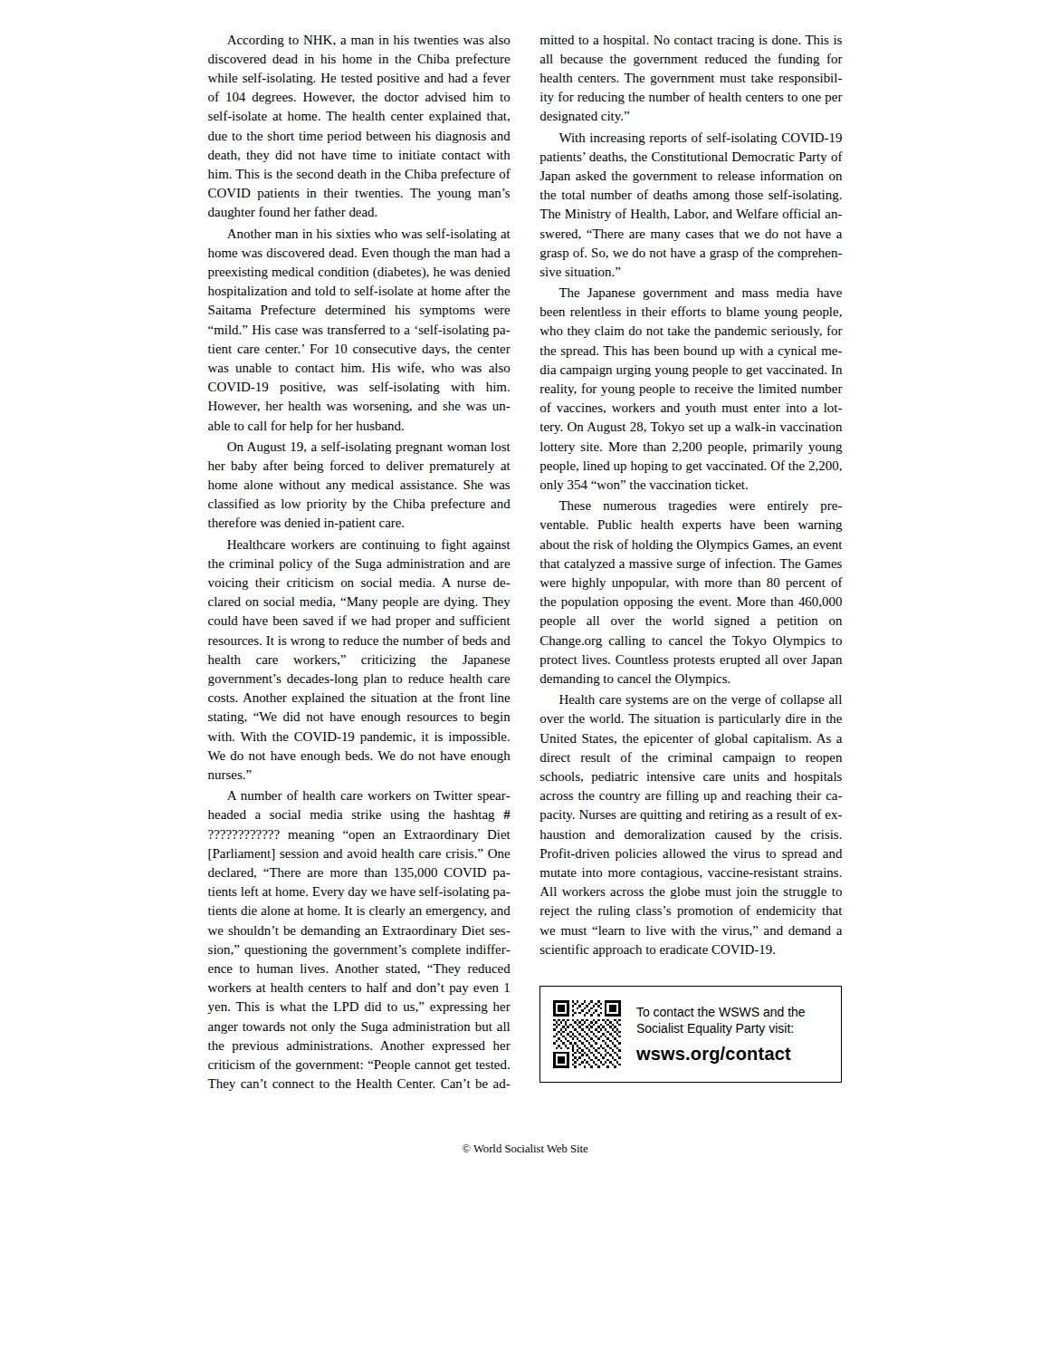According to NHK, a man in his twenties was also discovered dead in his home in the Chiba prefecture while self-isolating. He tested positive and had a fever of 104 degrees. However, the doctor advised him to self-isolate at home. The health center explained that, due to the short time period between his diagnosis and death, they did not have time to initiate contact with him. This is the second death in the Chiba prefecture of COVID patients in their twenties. The young man’s daughter found her father dead.
Another man in his sixties who was self-isolating at home was discovered dead. Even though the man had a preexisting medical condition (diabetes), he was denied hospitalization and told to self-isolate at home after the Saitama Prefecture determined his symptoms were “mild.” His case was transferred to a ‘self-isolating patient care center.’ For 10 consecutive days, the center was unable to contact him. His wife, who was also COVID-19 positive, was self-isolating with him. However, her health was worsening, and she was unable to call for help for her husband.
On August 19, a self-isolating pregnant woman lost her baby after being forced to deliver prematurely at home alone without any medical assistance. She was classified as low priority by the Chiba prefecture and therefore was denied in-patient care.
Healthcare workers are continuing to fight against the criminal policy of the Suga administration and are voicing their criticism on social media. A nurse declared on social media, “Many people are dying. They could have been saved if we had proper and sufficient resources. It is wrong to reduce the number of beds and health care workers,” criticizing the Japanese government’s decades-long plan to reduce health care costs. Another explained the situation at the front line stating, “We did not have enough resources to begin with. With the COVID-19 pandemic, it is impossible. We do not have enough beds. We do not have enough nurses.”
A number of health care workers on Twitter spearheaded a social media strike using the hashtag # ???????????? meaning “open an Extraordinary Diet [Parliament] session and avoid health care crisis.” One declared, “There are more than 135,000 COVID patients left at home. Every day we have self-isolating patients die alone at home. It is clearly an emergency, and we shouldn’t be demanding an Extraordinary Diet session,” questioning the government’s complete indifference to human lives. Another stated, “They reduced workers at health centers to half and don’t pay even 1 yen. This is what the LPD did to us,” expressing her anger towards not only the Suga administration but all the previous administrations. Another expressed her criticism of the government: “People cannot get tested. They can’t connect to the Health Center. Can’t be admitted to a hospital. No contact tracing is done. This is all because the government reduced the funding for health centers. The government must take responsibility for reducing the number of health centers to one per designated city.”
With increasing reports of self-isolating COVID-19 patients’ deaths, the Constitutional Democratic Party of Japan asked the government to release information on the total number of deaths among those self-isolating. The Ministry of Health, Labor, and Welfare official answered, “There are many cases that we do not have a grasp of. So, we do not have a grasp of the comprehensive situation.”
The Japanese government and mass media have been relentless in their efforts to blame young people, who they claim do not take the pandemic seriously, for the spread. This has been bound up with a cynical media campaign urging young people to get vaccinated. In reality, for young people to receive the limited number of vaccines, workers and youth must enter into a lottery. On August 28, Tokyo set up a walk-in vaccination lottery site. More than 2,200 people, primarily young people, lined up hoping to get vaccinated. Of the 2,200, only 354 “won” the vaccination ticket.
These numerous tragedies were entirely preventable. Public health experts have been warning about the risk of holding the Olympics Games, an event that catalyzed a massive surge of infection. The Games were highly unpopular, with more than 80 percent of the population opposing the event. More than 460,000 people all over the world signed a petition on Change.org calling to cancel the Tokyo Olympics to protect lives. Countless protests erupted all over Japan demanding to cancel the Olympics.
Health care systems are on the verge of collapse all over the world. The situation is particularly dire in the United States, the epicenter of global capitalism. As a direct result of the criminal campaign to reopen schools, pediatric intensive care units and hospitals across the country are filling up and reaching their capacity. Nurses are quitting and retiring as a result of exhaustion and demoralization caused by the crisis. Profit-driven policies allowed the virus to spread and mutate into more contagious, vaccine-resistant strains. All workers across the globe must join the struggle to reject the ruling class’s promotion of endemicity that we must “learn to live with the virus,” and demand a scientific approach to eradicate COVID-19.
To contact the WSWS and the
Socialist Equality Party visit:
wsws.org/contact
© World Socialist Web Site